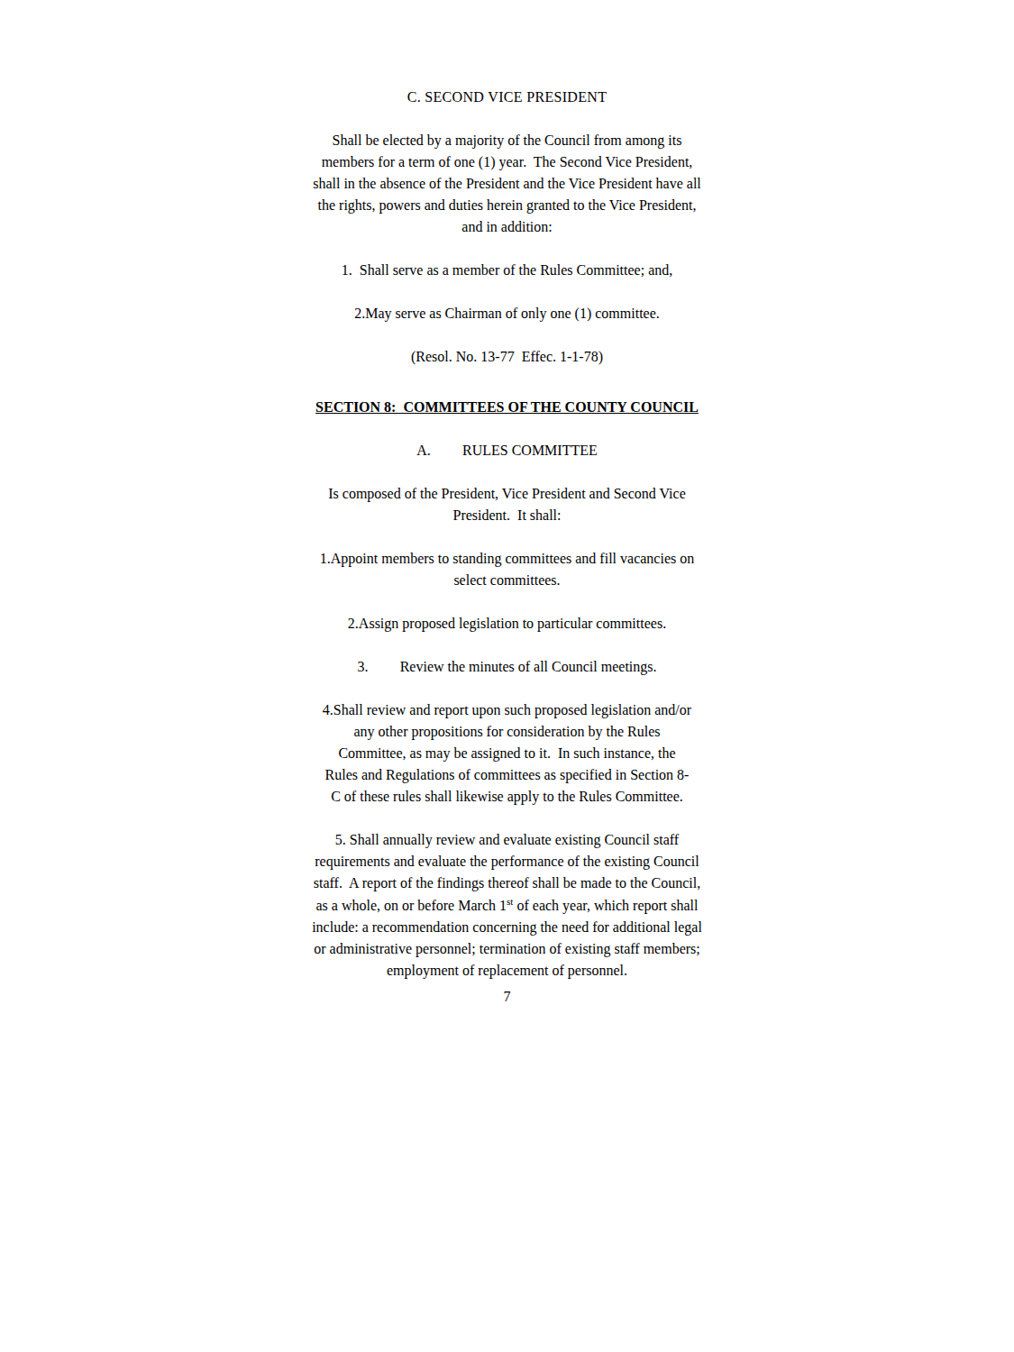C. SECOND VICE PRESIDENT
Shall be elected by a majority of the Council from among its members for a term of one (1) year. The Second Vice President, shall in the absence of the President and the Vice President have all the rights, powers and duties herein granted to the Vice President, and in addition:
1. Shall serve as a member of the Rules Committee; and,
2.May serve as Chairman of only one (1) committee.
(Resol. No. 13-77 Effec. 1-1-78)
SECTION 8: COMMITTEES OF THE COUNTY COUNCIL
A. RULES COMMITTEE
Is composed of the President, Vice President and Second Vice President. It shall:
1.Appoint members to standing committees and fill vacancies on select committees.
2.Assign proposed legislation to particular committees.
3. Review the minutes of all Council meetings.
4.Shall review and report upon such proposed legislation and/or any other propositions for consideration by the Rules Committee, as may be assigned to it. In such instance, the Rules and Regulations of committees as specified in Section 8-C of these rules shall likewise apply to the Rules Committee.
5. Shall annually review and evaluate existing Council staff requirements and evaluate the performance of the existing Council staff. A report of the findings thereof shall be made to the Council, as a whole, on or before March 1st of each year, which report shall include: a recommendation concerning the need for additional legal or administrative personnel; termination of existing staff members; employment of replacement of personnel.
7